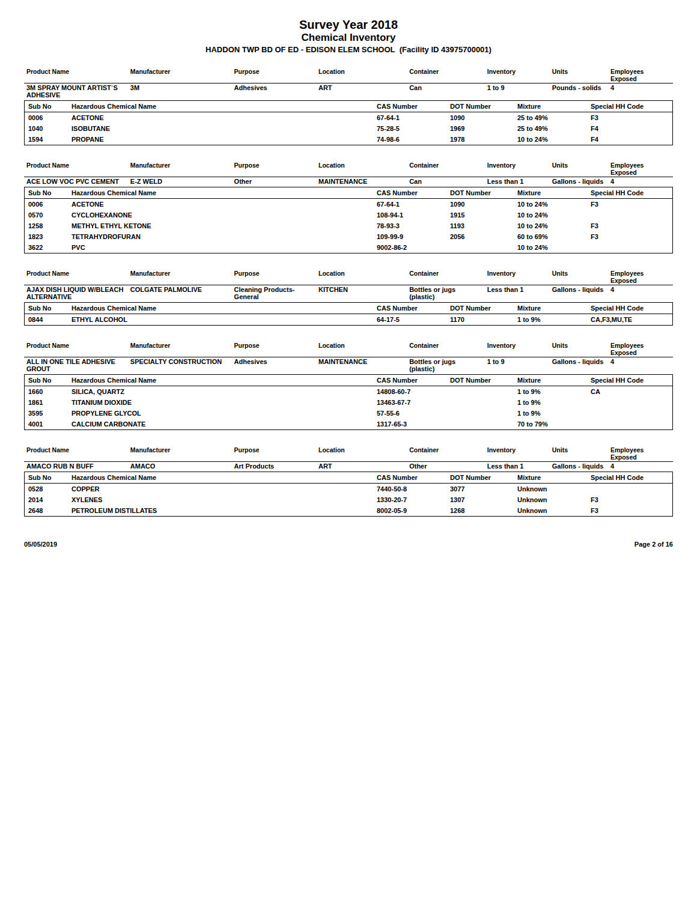Survey Year 2018
Chemical Inventory
HADDON TWP BD OF ED - EDISON ELEM SCHOOL (Facility ID 43975700001)
| Product Name | Manufacturer | Purpose | Location | Container | Inventory | Units | Employees Exposed |
| 3M SPRAY MOUNT ARTIST`S ADHESIVE | 3M | Adhesives | ART | Can | 1 to 9 | Pounds - solids | 4 |
| Sub No | Hazardous Chemical Name | CAS Number | DOT Number | Mixture | Special HH Code |
| --- | --- | --- | --- | --- | --- |
| 0006 | ACETONE | 67-64-1 | 1090 | 25 to 49% | F3 |
| 1040 | ISOBUTANE | 75-28-5 | 1969 | 25 to 49% | F4 |
| 1594 | PROPANE | 74-98-6 | 1978 | 10 to 24% | F4 |
| Product Name | Manufacturer | Purpose | Location | Container | Inventory | Units | Employees Exposed |
| ACE LOW VOC PVC CEMENT | E-Z WELD | Other | MAINTENANCE | Can | Less than 1 | Gallons - liquids | 4 |
| Sub No | Hazardous Chemical Name | CAS Number | DOT Number | Mixture | Special HH Code |
| --- | --- | --- | --- | --- | --- |
| 0006 | ACETONE | 67-64-1 | 1090 | 10 to 24% | F3 |
| 0570 | CYCLOHEXANONE | 108-94-1 | 1915 | 10 to 24% | |
| 1258 | METHYL ETHYL KETONE | 78-93-3 | 1193 | 10 to 24% | F3 |
| 1823 | TETRAHYDROFURAN | 109-99-9 | 2056 | 60 to 69% | F3 |
| 3622 | PVC | 9002-86-2 | | 10 to 24% | |
| Product Name | Manufacturer | Purpose | Location | Container | Inventory | Units | Employees Exposed |
| AJAX DISH LIQUID W/BLEACH ALTERNATIVE | COLGATE PALMOLIVE | Cleaning Products-General | KITCHEN | Bottles or jugs (plastic) | Less than 1 | Gallons - liquids | 4 |
| Sub No | Hazardous Chemical Name | CAS Number | DOT Number | Mixture | Special HH Code |
| --- | --- | --- | --- | --- | --- |
| 0844 | ETHYL ALCOHOL | 64-17-5 | 1170 | 1 to 9% | CA,F3,MU,TE |
| Product Name | Manufacturer | Purpose | Location | Container | Inventory | Units | Employees Exposed |
| ALL IN ONE TILE ADHESIVE GROUT | SPECIALTY CONSTRUCTION | Adhesives | MAINTENANCE | Bottles or jugs (plastic) | 1 to 9 | Gallons - liquids | 4 |
| Sub No | Hazardous Chemical Name | CAS Number | DOT Number | Mixture | Special HH Code |
| --- | --- | --- | --- | --- | --- |
| 1660 | SILICA, QUARTZ | 14808-60-7 | | 1 to 9% | CA |
| 1861 | TITANIUM DIOXIDE | 13463-67-7 | | 1 to 9% | |
| 3595 | PROPYLENE GLYCOL | 57-55-6 | | 1 to 9% | |
| 4001 | CALCIUM CARBONATE | 1317-65-3 | | 70 to 79% | |
| Product Name | Manufacturer | Purpose | Location | Container | Inventory | Units | Employees Exposed |
| AMACO RUB N BUFF | AMACO | Art Products | ART | Other | Less than 1 | Gallons - liquids | 4 |
| Sub No | Hazardous Chemical Name | CAS Number | DOT Number | Mixture | Special HH Code |
| --- | --- | --- | --- | --- | --- |
| 0528 | COPPER | 7440-50-8 | 3077 | Unknown | |
| 2014 | XYLENES | 1330-20-7 | 1307 | Unknown | F3 |
| 2648 | PETROLEUM DISTILLATES | 8002-05-9 | 1268 | Unknown | F3 |
05/05/2019
Page 2 of 16